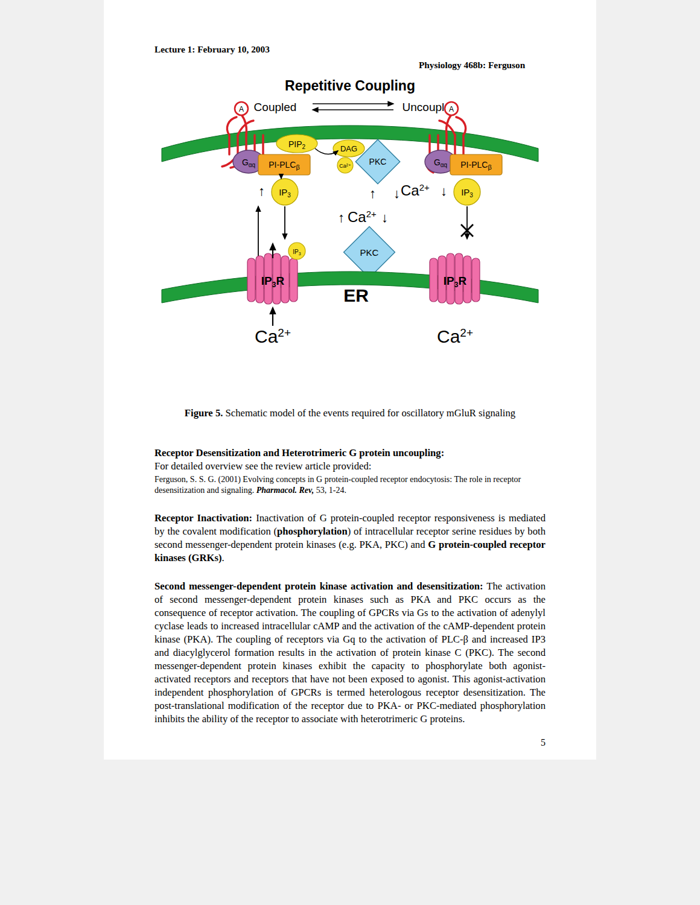Lecture 1: February 10, 2003
Physiology 468b: Ferguson
Repetitive Coupling Coupled Uncoupled A Gαq PI-PLCβ PIP2 DAG Ca²⁺ PKC A Gαq PI-PLCβ ↑ IP3 ↓ IP3 ↑ ↓ Ca2+ ↑ Ca2+ ↓ PKC IP3R IP3 IP3R ER Ca2+ Ca2+
Figure 5. Schematic model of the events required for oscillatory mGluR signaling
Receptor Desensitization and Heterotrimeric G protein uncoupling:
For detailed overview see the review article provided:
Ferguson, S. S. G. (2001) Evolving concepts in G protein-coupled receptor endocytosis: The role in receptor desensitization and signaling. Pharmacol. Rev, 53, 1-24.
Receptor Inactivation: Inactivation of G protein-coupled receptor responsiveness is mediated by the covalent modification (phosphorylation) of intracellular receptor serine residues by both second messenger-dependent protein kinases (e.g. PKA, PKC) and G protein-coupled receptor kinases (GRKs).
Second messenger-dependent protein kinase activation and desensitization: The activation of second messenger-dependent protein kinases such as PKA and PKC occurs as the consequence of receptor activation. The coupling of GPCRs via Gs to the activation of adenylyl cyclase leads to increased intracellular cAMP and the activation of the cAMP-dependent protein kinase (PKA). The coupling of receptors via Gq to the activation of PLC-β and increased IP3 and diacylglycerol formation results in the activation of protein kinase C (PKC). The second messenger-dependent protein kinases exhibit the capacity to phosphorylate both agonist-activated receptors and receptors that have not been exposed to agonist. This agonist-activation independent phosphorylation of GPCRs is termed heterologous receptor desensitization. The post-translational modification of the receptor due to PKA- or PKC-mediated phosphorylation inhibits the ability of the receptor to associate with heterotrimeric G proteins.
5